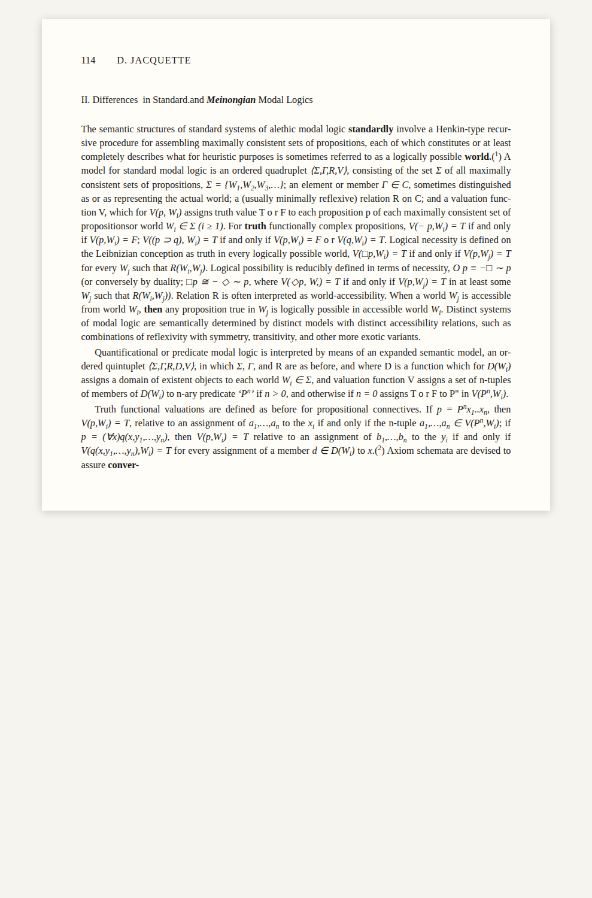114 D. JACQUETTE
II. Differences in Standard.and Meinongian Modal Logics
The semantic structures of standard systems of alethic modal logic standardly involve a Henkin-type recursive procedure for assembling maximally consistent sets of propositions, each of which constitutes or at least completely describes what for heuristic purposes is sometimes referred to as a logically possible world.(1) A model for standard modal logic is an ordered quadruplet ⟨Σ,Γ,R,V⟩, consisting of the set Σ of all maximally consistent sets of propositions, Σ = {W1,W2,W3,…}; an element or member Γ ∈ C, sometimes distinguished as or as representing the actual world; a (usually minimally reflexive) relation R on C; and a valuation function V, which for V(p, Wi) assigns truth value T o r F to each proposition p of each maximally consistent set of propositionsor world Wi ∈ Σ (i ≥ 1). For truth functionally complex propositions, V(− p,Wi) = T if and only if V(p,Wi) = F; V((p ⊃ q), Wi) = T if and only if V(p,Wi) = F o r V(q,Wi) = T. Logical necessity is defined on the Leibnizian conception as truth in every logically possible world, V(□p,Wi) = T if and only if V(p,Wj) = T for every Wj such that R(Wi,Wj). Logical possibility is reducibly defined in terms of necessity, O p ≡ −□ ∼ p (or conversely by duality; □p ≅ − ◇ ∼ p, where V(◇p, W,) = T if and only if V(p,Wj) = T in at least some Wj such that R(Wi,Wj)). Relation R is often interpreted as world-accessibility. When a world Wj is accessible from world Wi, then any proposition true in Wj is logically possible in accessible world Wi. Distinct systems of modal logic are semantically determined by distinct models with distinct accessibility relations, such as combinations of reflexivity with symmetry, transitivity, and other more exotic variants.
Quantificational or predicate modal logic is interpreted by means of an expanded semantic model, an ordered quintuplet ⟨Σ,Γ,R,D,V⟩, in which Σ, Γ, and R are as before, and where D is a function which for D(Wi) assigns a domain of existent objects to each world Wi ∈ Σ, and valuation function V assigns a set of n-tuples of members of D(Wi) to n-ary predicate ‘Pn’ if n > 0, and otherwise if n = 0 assigns T o r F to P" in V(Pn,Wi).
Truth functional valuations are defined as before for propositional connectives. If p = Pnx1..xn, then V(p,Wi) = T, relative to an assignment of a1,…,an to the xi if and only if the n-tuple a1,…,an ∈ V(Pn,Wi); if p = (∀x)q(x,y1,…,yn), then V(p,Wi) = T relative to an assignment of b1,…,bn to the yi if and only if V(q(x,y1,…,yn),Wi) = T for every assignment of a member d ∈ D(Wi) to x.(2) Axiom schemata are devised to assure conver-